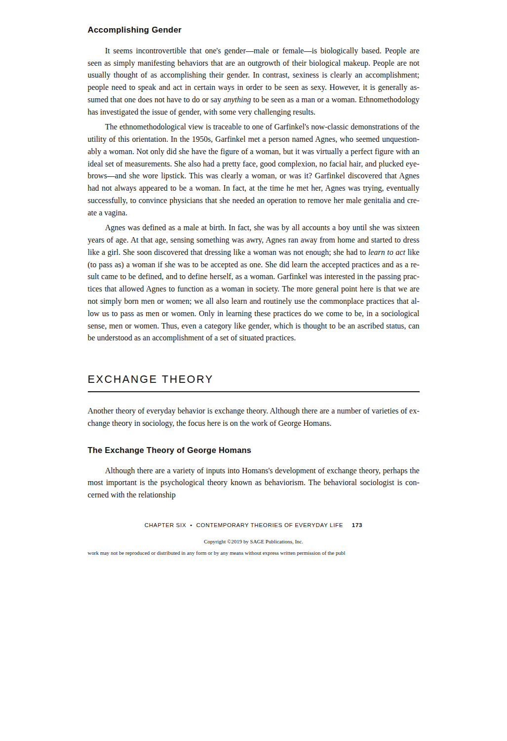Accomplishing Gender
It seems incontrovertible that one's gender—male or female—is biologically based. People are seen as simply manifesting behaviors that are an outgrowth of their biological makeup. People are not usually thought of as accomplishing their gender. In contrast, sexiness is clearly an accomplishment; people need to speak and act in certain ways in order to be seen as sexy. However, it is generally assumed that one does not have to do or say anything to be seen as a man or a woman. Ethnomethodology has investigated the issue of gender, with some very challenging results.
The ethnomethodological view is traceable to one of Garfinkel's now-classic demonstrations of the utility of this orientation. In the 1950s, Garfinkel met a person named Agnes, who seemed unquestionably a woman. Not only did she have the figure of a woman, but it was virtually a perfect figure with an ideal set of measurements. She also had a pretty face, good complexion, no facial hair, and plucked eyebrows—and she wore lipstick. This was clearly a woman, or was it? Garfinkel discovered that Agnes had not always appeared to be a woman. In fact, at the time he met her, Agnes was trying, eventually successfully, to convince physicians that she needed an operation to remove her male genitalia and create a vagina.
Agnes was defined as a male at birth. In fact, she was by all accounts a boy until she was sixteen years of age. At that age, sensing something was awry, Agnes ran away from home and started to dress like a girl. She soon discovered that dressing like a woman was not enough; she had to learn to act like (to pass as) a woman if she was to be accepted as one. She did learn the accepted practices and as a result came to be defined, and to define herself, as a woman. Garfinkel was interested in the passing practices that allowed Agnes to function as a woman in society. The more general point here is that we are not simply born men or women; we all also learn and routinely use the commonplace practices that allow us to pass as men or women. Only in learning these practices do we come to be, in a sociological sense, men or women. Thus, even a category like gender, which is thought to be an ascribed status, can be understood as an accomplishment of a set of situated practices.
Exchange Theory
Another theory of everyday behavior is exchange theory. Although there are a number of varieties of exchange theory in sociology, the focus here is on the work of George Homans.
The Exchange Theory of George Homans
Although there are a variety of inputs into Homans's development of exchange theory, perhaps the most important is the psychological theory known as behaviorism. The behavioral sociologist is concerned with the relationship
Chapter Six • Contemporary Theories of Everyday Life 173
Copyright ©2019 by SAGE Publications, Inc.
work may not be reproduced or distributed in any form or by any means without express written permission of the publ